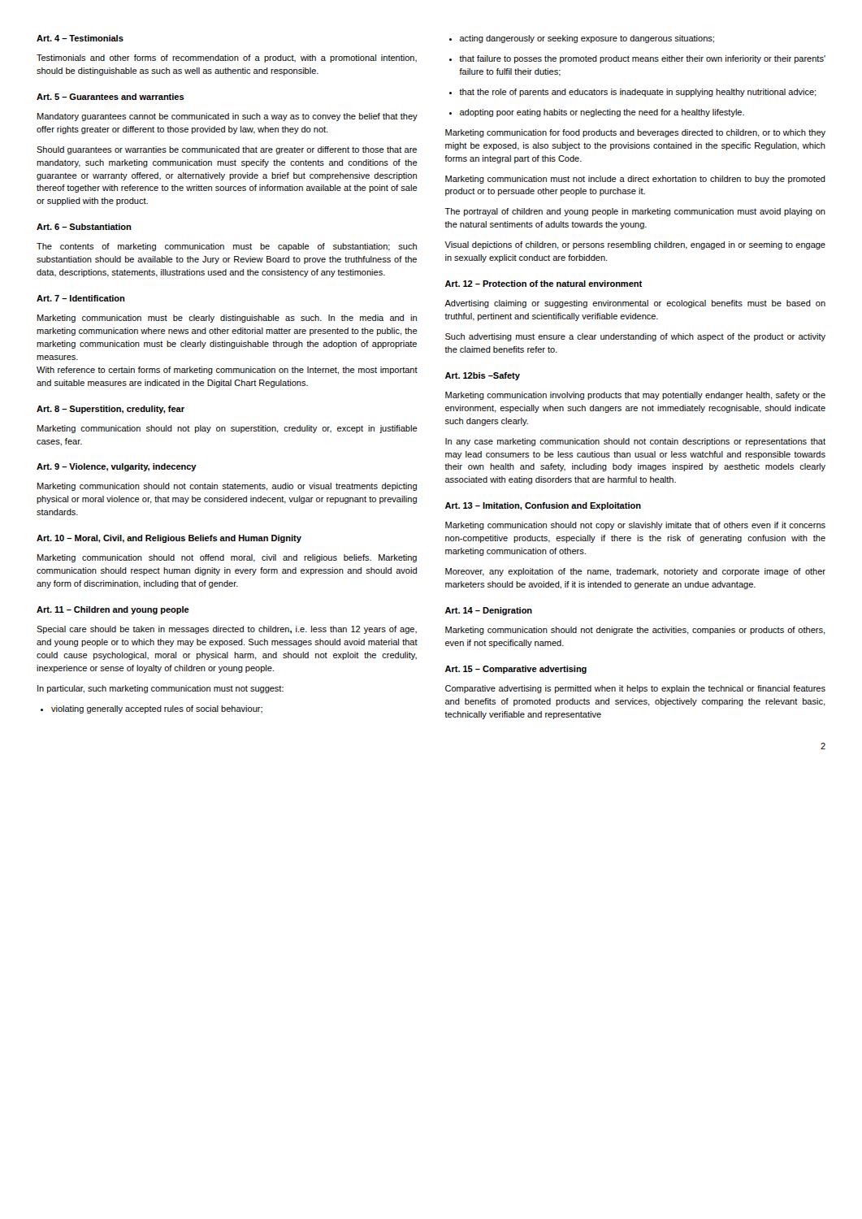Art. 4 – Testimonials
Testimonials and other forms of recommendation of a product, with a promotional intention, should be distinguishable as such as well as authentic and responsible.
Art. 5 – Guarantees and warranties
Mandatory guarantees cannot be communicated in such a way as to convey the belief that they offer rights greater or different to those provided by law, when they do not.
Should guarantees or warranties be communicated that are greater or different to those that are mandatory, such marketing communication must specify the contents and conditions of the guarantee or warranty offered, or alternatively provide a brief but comprehensive description thereof together with reference to the written sources of information available at the point of sale or supplied with the product.
Art. 6 – Substantiation
The contents of marketing communication must be capable of substantiation; such substantiation should be available to the Jury or Review Board to prove the truthfulness of the data, descriptions, statements, illustrations used and the consistency of any testimonies.
Art. 7 – Identification
Marketing communication must be clearly distinguishable as such. In the media and in marketing communication where news and other editorial matter are presented to the public, the marketing communication must be clearly distinguishable through the adoption of appropriate measures.
With reference to certain forms of marketing communication on the Internet, the most important and suitable measures are indicated in the Digital Chart Regulations.
Art. 8 – Superstition, credulity, fear
Marketing communication should not play on superstition, credulity or, except in justifiable cases, fear.
Art. 9 – Violence, vulgarity, indecency
Marketing communication should not contain statements, audio or visual treatments depicting physical or moral violence or, that may be considered indecent, vulgar or repugnant to prevailing standards.
Art. 10 – Moral, Civil, and Religious Beliefs and Human Dignity
Marketing communication should not offend moral, civil and religious beliefs. Marketing communication should respect human dignity in every form and expression and should avoid any form of discrimination, including that of gender.
Art. 11 – Children and young people
Special care should be taken in messages directed to children, i.e. less than 12 years of age, and young people or to which they may be exposed. Such messages should avoid material that could cause psychological, moral or physical harm, and should not exploit the credulity, inexperience or sense of loyalty of children or young people.
In particular, such marketing communication must not suggest:
violating generally accepted rules of social behaviour;
acting dangerously or seeking exposure to dangerous situations;
that failure to posses the promoted product means either their own inferiority or their parents' failure to fulfil their duties;
that the role of parents and educators is inadequate in supplying healthy nutritional advice;
adopting poor eating habits or neglecting the need for a healthy lifestyle.
Marketing communication for food products and beverages directed to children, or to which they might be exposed, is also subject to the provisions contained in the specific Regulation, which forms an integral part of this Code.
Marketing communication must not include a direct exhortation to children to buy the promoted product or to persuade other people to purchase it.
The portrayal of children and young people in marketing communication must avoid playing on the natural sentiments of adults towards the young.
Visual depictions of children, or persons resembling children, engaged in or seeming to engage in sexually explicit conduct are forbidden.
Art. 12 – Protection of the natural environment
Advertising claiming or suggesting environmental or ecological benefits must be based on truthful, pertinent and scientifically verifiable evidence.
Such advertising must ensure a clear understanding of which aspect of the product or activity the claimed benefits refer to.
Art. 12bis –Safety
Marketing communication involving products that may potentially endanger health, safety or the environment, especially when such dangers are not immediately recognisable, should indicate such dangers clearly.
In any case marketing communication should not contain descriptions or representations that may lead consumers to be less cautious than usual or less watchful and responsible towards their own health and safety, including body images inspired by aesthetic models clearly associated with eating disorders that are harmful to health.
Art. 13 – Imitation, Confusion and Exploitation
Marketing communication should not copy or slavishly imitate that of others even if it concerns non-competitive products, especially if there is the risk of generating confusion with the marketing communication of others.
Moreover, any exploitation of the name, trademark, notoriety and corporate image of other marketers should be avoided, if it is intended to generate an undue advantage.
Art. 14 – Denigration
Marketing communication should not denigrate the activities, companies or products of others, even if not specifically named.
Art. 15 – Comparative advertising
Comparative advertising is permitted when it helps to explain the technical or financial features and benefits of promoted products and services, objectively comparing the relevant basic, technically verifiable and representative
2